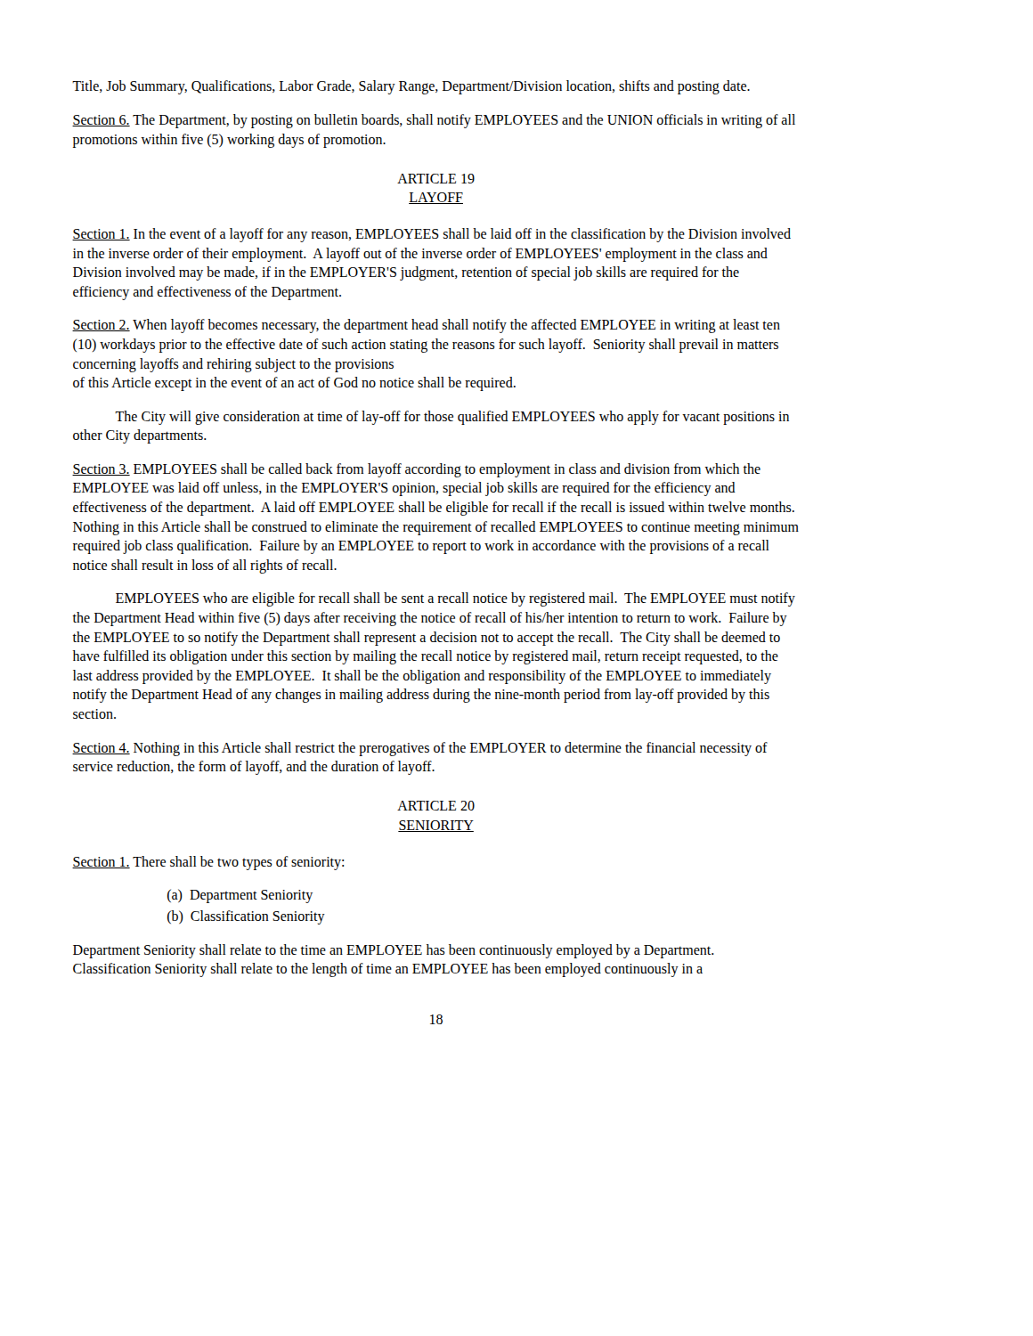Title, Job Summary, Qualifications, Labor Grade, Salary Range, Department/Division location, shifts and posting date.
Section 6. The Department, by posting on bulletin boards, shall notify EMPLOYEES and the UNION officials in writing of all promotions within five (5) working days of promotion.
ARTICLE 19 LAYOFF
Section 1. In the event of a layoff for any reason, EMPLOYEES shall be laid off in the classification by the Division involved in the inverse order of their employment. A layoff out of the inverse order of EMPLOYEES' employment in the class and Division involved may be made, if in the EMPLOYER'S judgment, retention of special job skills are required for the efficiency and effectiveness of the Department.
Section 2. When layoff becomes necessary, the department head shall notify the affected EMPLOYEE in writing at least ten (10) workdays prior to the effective date of such action stating the reasons for such layoff. Seniority shall prevail in matters concerning layoffs and rehiring subject to the provisions
of this Article except in the event of an act of God no notice shall be required.
The City will give consideration at time of lay-off for those qualified EMPLOYEES who apply for vacant positions in other City departments.
Section 3. EMPLOYEES shall be called back from layoff according to employment in class and division from which the EMPLOYEE was laid off unless, in the EMPLOYER'S opinion, special job skills are required for the efficiency and effectiveness of the department. A laid off EMPLOYEE shall be eligible for recall if the recall is issued within twelve months. Nothing in this Article shall be construed to eliminate the requirement of recalled EMPLOYEES to continue meeting minimum required job class qualification. Failure by an EMPLOYEE to report to work in accordance with the provisions of a recall notice shall result in loss of all rights of recall.
EMPLOYEES who are eligible for recall shall be sent a recall notice by registered mail. The EMPLOYEE must notify the Department Head within five (5) days after receiving the notice of recall of his/her intention to return to work. Failure by the EMPLOYEE to so notify the Department shall represent a decision not to accept the recall. The City shall be deemed to have fulfilled its obligation under this section by mailing the recall notice by registered mail, return receipt requested, to the last address provided by the EMPLOYEE. It shall be the obligation and responsibility of the EMPLOYEE to immediately notify the Department Head of any changes in mailing address during the nine-month period from lay-off provided by this section.
Section 4. Nothing in this Article shall restrict the prerogatives of the EMPLOYER to determine the financial necessity of service reduction, the form of layoff, and the duration of layoff.
ARTICLE 20 SENIORITY
Section 1. There shall be two types of seniority:
(a) Department Seniority
(b) Classification Seniority
Department Seniority shall relate to the time an EMPLOYEE has been continuously employed by a Department. Classification Seniority shall relate to the length of time an EMPLOYEE has been employed continuously in a
18